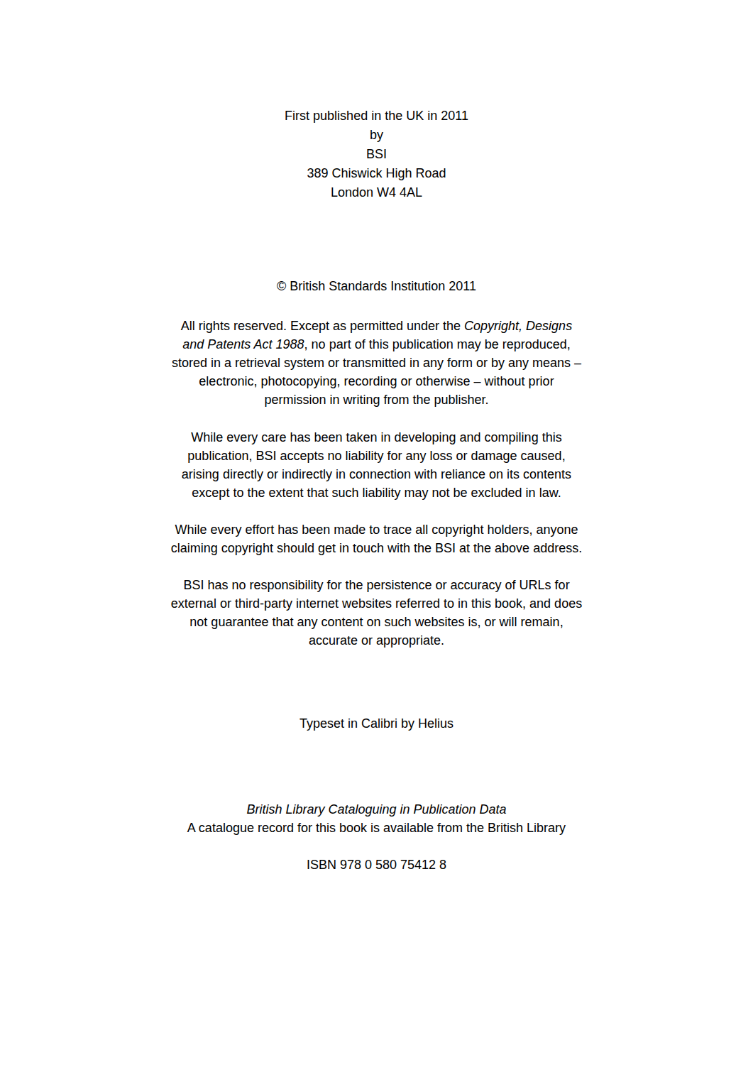First published in the UK in 2011
by
BSI
389 Chiswick High Road
London W4 4AL
© British Standards Institution 2011
All rights reserved. Except as permitted under the Copyright, Designs and Patents Act 1988, no part of this publication may be reproduced, stored in a retrieval system or transmitted in any form or by any means – electronic, photocopying, recording or otherwise – without prior permission in writing from the publisher.
While every care has been taken in developing and compiling this publication, BSI accepts no liability for any loss or damage caused, arising directly or indirectly in connection with reliance on its contents except to the extent that such liability may not be excluded in law.
While every effort has been made to trace all copyright holders, anyone claiming copyright should get in touch with the BSI at the above address.
BSI has no responsibility for the persistence or accuracy of URLs for external or third-party internet websites referred to in this book, and does not guarantee that any content on such websites is, or will remain, accurate or appropriate.
Typeset in Calibri by Helius
British Library Cataloguing in Publication Data
A catalogue record for this book is available from the British Library
ISBN 978 0 580 75412 8